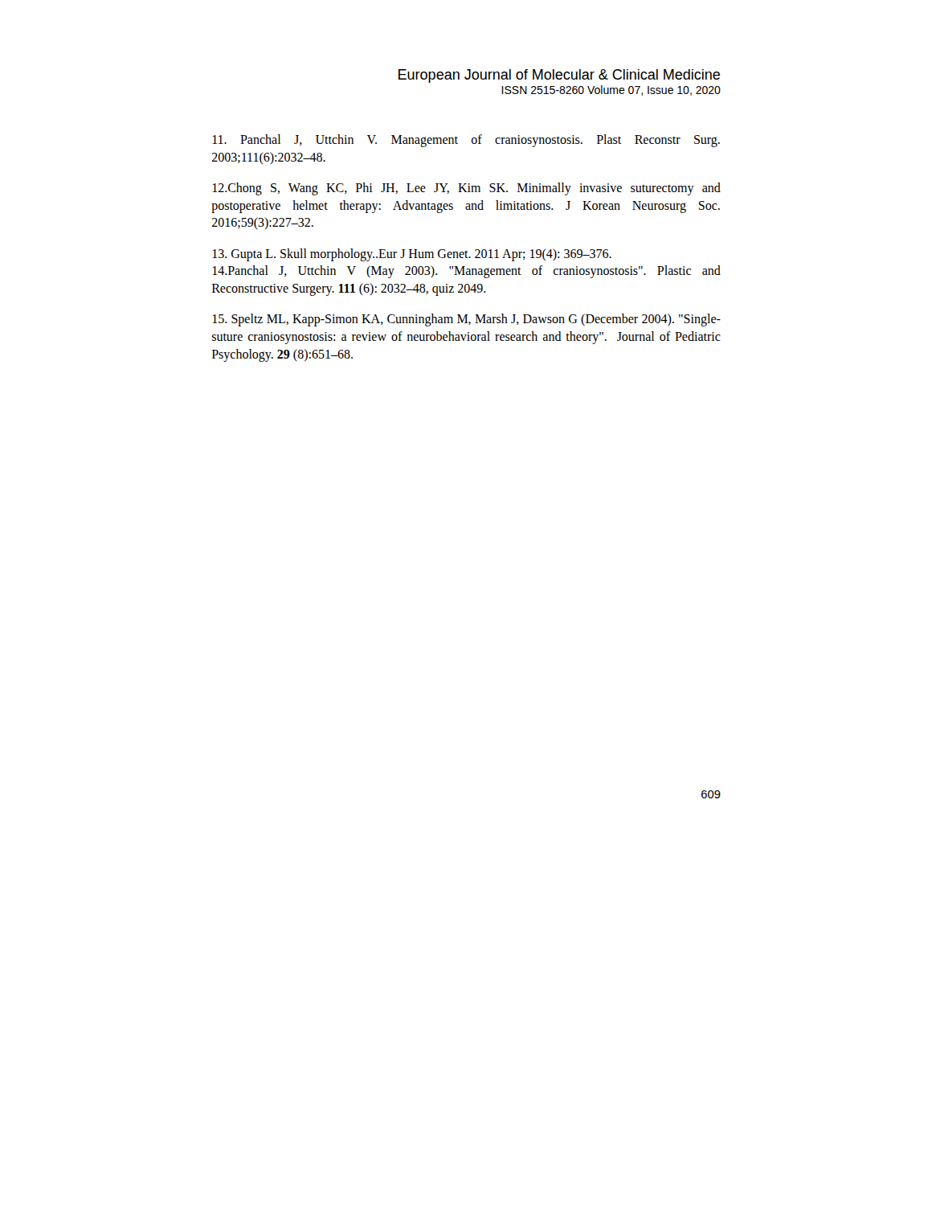European Journal of Molecular & Clinical Medicine
ISSN 2515-8260 Volume 07, Issue 10, 2020
11. Panchal J, Uttchin V. Management of craniosynostosis. Plast Reconstr Surg. 2003;111(6):2032–48.
12.Chong S, Wang KC, Phi JH, Lee JY, Kim SK. Minimally invasive suturectomy and postoperative helmet therapy: Advantages and limitations. J Korean Neurosurg Soc. 2016;59(3):227–32.
13. Gupta L. Skull morphology..Eur J Hum Genet. 2011 Apr; 19(4): 369–376.
14.Panchal J, Uttchin V (May 2003). "Management of craniosynostosis". Plastic and Reconstructive Surgery. 111 (6): 2032–48, quiz 2049.
15. Speltz ML, Kapp-Simon KA, Cunningham M, Marsh J, Dawson G (December 2004). "Single-suture craniosynostosis: a review of neurobehavioral research and theory". Journal of Pediatric Psychology. 29 (8):651–68.
609